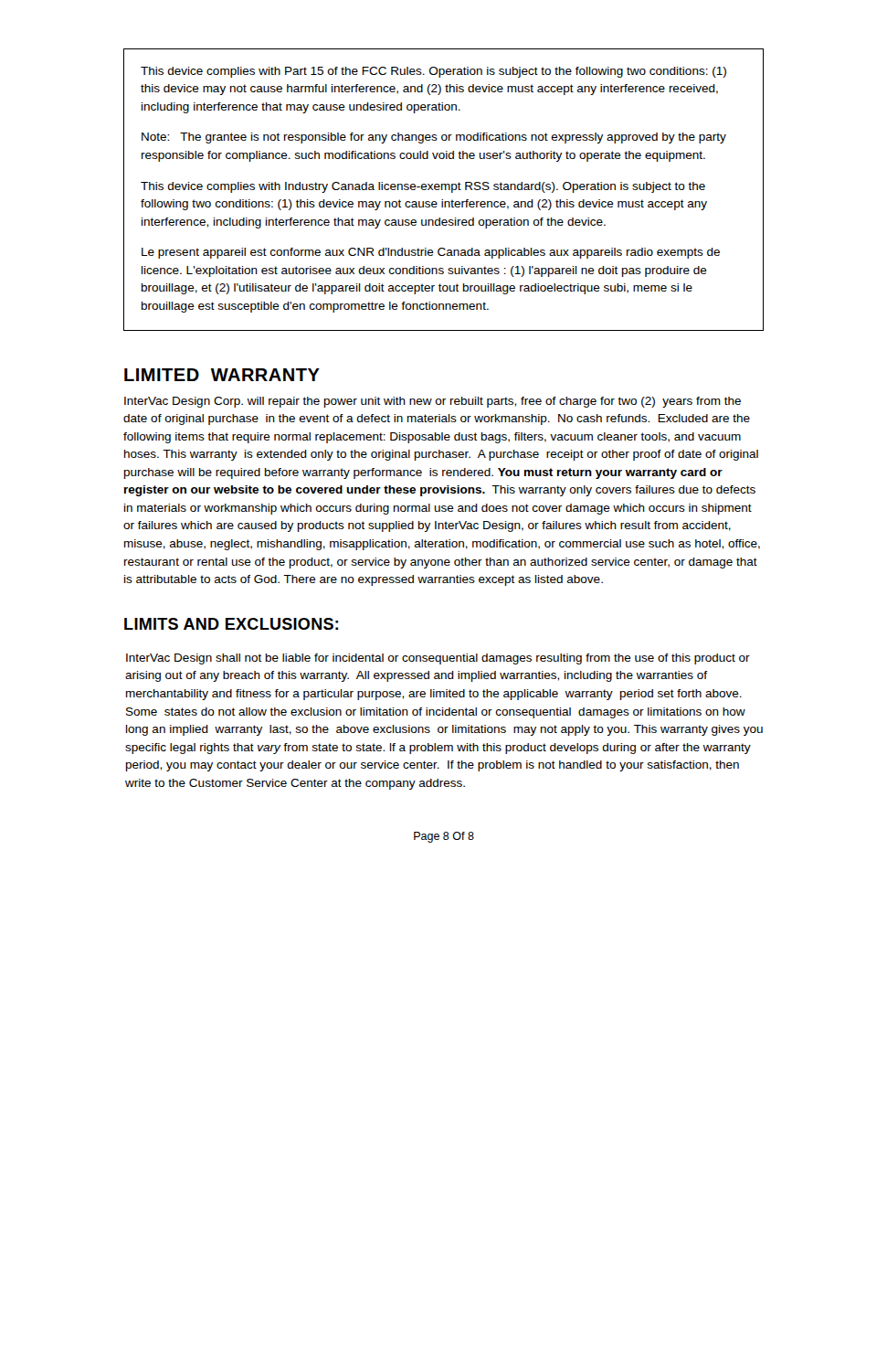This device complies with Part 15 of the FCC Rules. Operation is subject to the following two conditions: (1) this device may not cause harmful interference, and (2) this device must accept any interference received, including interference that may cause undesired operation.
Note: The grantee is not responsible for any changes or modifications not expressly approved by the party responsible for compliance. such modifications could void the user's authority to operate the equipment.
This device complies with Industry Canada license-exempt RSS standard(s). Operation is subject to the following two conditions: (1) this device may not cause interference, and (2) this device must accept any interference, including interference that may cause undesired operation of the device.
Le present appareil est conforme aux CNR d'lndustrie Canada applicables aux appareils radio exempts de licence. L'exploitation est autorisee aux deux conditions suivantes : (1) l'appareil ne doit pas produire de brouillage, et (2) l'utilisateur de l'appareil doit accepter tout brouillage radioelectrique subi, meme si le brouillage est susceptible d'en compromettre le fonctionnement.
LIMITED WARRANTY
InterVac Design Corp. will repair the power unit with new or rebuilt parts, free of charge for two (2) years from the date of original purchase in the event of a defect in materials or workmanship. No cash refunds. Excluded are the following items that require normal replacement: Disposable dust bags, filters, vacuum cleaner tools, and vacuum hoses. This warranty is extended only to the original purchaser. A purchase receipt or other proof of date of original purchase will be required before warranty performance is rendered. You must return your warranty card or register on our website to be covered under these provisions. This warranty only covers failures due to defects in materials or workmanship which occurs during normal use and does not cover damage which occurs in shipment or failures which are caused by products not supplied by InterVac Design, or failures which result from accident, misuse, abuse, neglect, mishandling, misapplication, alteration, modification, or commercial use such as hotel, office, restaurant or rental use of the product, or service by anyone other than an authorized service center, or damage that is attributable to acts of God. There are no expressed warranties except as listed above.
LIMITS AND EXCLUSIONS:
InterVac Design shall not be liable for incidental or consequential damages resulting from the use of this product or arising out of any breach of this warranty. All expressed and implied warranties, including the warranties of merchantability and fitness for a particular purpose, are limited to the applicable warranty period set forth above. Some states do not allow the exclusion or limitation of incidental or consequential damages or limitations on how long an implied warranty last, so the above exclusions or limitations may not apply to you. This warranty gives you specific legal rights that vary from state to state. lf a problem with this product develops during or after the warranty period, you may contact your dealer or our service center. If the problem is not handled to your satisfaction, then write to the Customer Service Center at the company address.
Page 8 Of 8